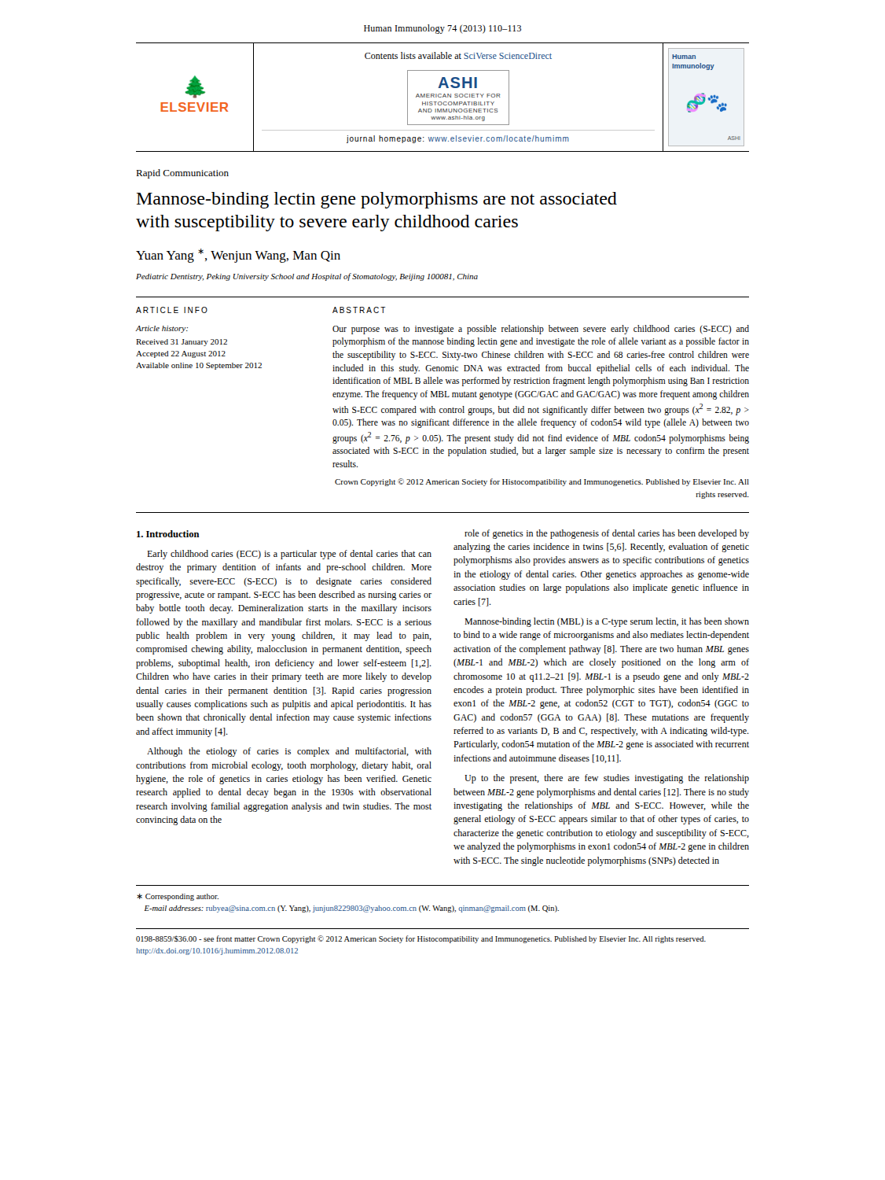Human Immunology 74 (2013) 110–113
🌲
ELSEVIER
Contents lists available at SciVerse ScienceDirect
ASHI
AMERICAN SOCIETY FOR
HISTOCOMPATIBILITY
AND IMMUNOGENETICS
www.ashi-hla.org
journal homepage: www.elsevier.com/locate/humimm
Human
Immunology
🧬🐾
ASHI
Rapid Communication
Mannose-binding lectin gene polymorphisms are not associated
with susceptibility to severe early childhood caries
Yuan Yang ∗, Wenjun Wang, Man Qin
Pediatric Dentistry, Peking University School and Hospital of Stomatology, Beijing 100081, China
Article info
Article history:
Received 31 January 2012
Accepted 22 August 2012
Available online 10 September 2012
Abstract
Our purpose was to investigate a possible relationship between severe early childhood caries (S-ECC) and polymorphism of the mannose binding lectin gene and investigate the role of allele variant as a possible factor in the susceptibility to S-ECC. Sixty-two Chinese children with S-ECC and 68 caries-free control children were included in this study. Genomic DNA was extracted from buccal epithelial cells of each individual. The identification of MBL B allele was performed by restriction fragment length polymorphism using Ban I restriction enzyme. The frequency of MBL mutant genotype (GGC/GAC and GAC/GAC) was more frequent among children with S-ECC compared with control groups, but did not significantly differ between two groups (x2 = 2.82, p > 0.05). There was no significant difference in the allele frequency of codon54 wild type (allele A) between two groups (x2 = 2.76, p > 0.05). The present study did not find evidence of MBL codon54 polymorphisms being associated with S-ECC in the population studied, but a larger sample size is necessary to confirm the present results.
Crown Copyright © 2012 American Society for Histocompatibility and Immunogenetics. Published by Elsevier Inc. All rights reserved.
1. Introduction
Early childhood caries (ECC) is a particular type of dental caries that can destroy the primary dentition of infants and pre-school children. More specifically, severe-ECC (S-ECC) is to designate caries considered progressive, acute or rampant. S-ECC has been described as nursing caries or baby bottle tooth decay. Demineralization starts in the maxillary incisors followed by the maxillary and mandibular first molars. S-ECC is a serious public health problem in very young children, it may lead to pain, compromised chewing ability, malocclusion in permanent dentition, speech problems, suboptimal health, iron deficiency and lower self-esteem [1,2]. Children who have caries in their primary teeth are more likely to develop dental caries in their permanent dentition [3]. Rapid caries progression usually causes complications such as pulpitis and apical periodontitis. It has been shown that chronically dental infection may cause systemic infections and affect immunity [4].
Although the etiology of caries is complex and multifactorial, with contributions from microbial ecology, tooth morphology, dietary habit, oral hygiene, the role of genetics in caries etiology has been verified. Genetic research applied to dental decay began in the 1930s with observational research involving familial aggregation analysis and twin studies. The most convincing data on the
role of genetics in the pathogenesis of dental caries has been developed by analyzing the caries incidence in twins [5,6]. Recently, evaluation of genetic polymorphisms also provides answers as to specific contributions of genetics in the etiology of dental caries. Other genetics approaches as genome-wide association studies on large populations also implicate genetic influence in caries [7].
Mannose-binding lectin (MBL) is a C-type serum lectin, it has been shown to bind to a wide range of microorganisms and also mediates lectin-dependent activation of the complement pathway [8]. There are two human MBL genes (MBL-1 and MBL-2) which are closely positioned on the long arm of chromosome 10 at q11.2–21 [9]. MBL-1 is a pseudo gene and only MBL-2 encodes a protein product. Three polymorphic sites have been identified in exon1 of the MBL-2 gene, at codon52 (CGT to TGT), codon54 (GGC to GAC) and codon57 (GGA to GAA) [8]. These mutations are frequently referred to as variants D, B and C, respectively, with A indicating wild-type. Particularly, codon54 mutation of the MBL-2 gene is associated with recurrent infections and autoimmune diseases [10,11].
Up to the present, there are few studies investigating the relationship between MBL-2 gene polymorphisms and dental caries [12]. There is no study investigating the relationships of MBL and S-ECC. However, while the general etiology of S-ECC appears similar to that of other types of caries, to characterize the genetic contribution to etiology and susceptibility of S-ECC, we analyzed the polymorphisms in exon1 codon54 of MBL-2 gene in children with S-ECC. The single nucleotide polymorphisms (SNPs) detected in
∗ Corresponding author.
E-mail addresses: rubyea@sina.com.cn (Y. Yang), junjun8229803@yahoo.com.cn (W. Wang), qinman@gmail.com (M. Qin).
0198-8859/$36.00 - see front matter Crown Copyright © 2012 American Society for Histocompatibility and Immunogenetics. Published by Elsevier Inc. All rights reserved.
http://dx.doi.org/10.1016/j.humimm.2012.08.012